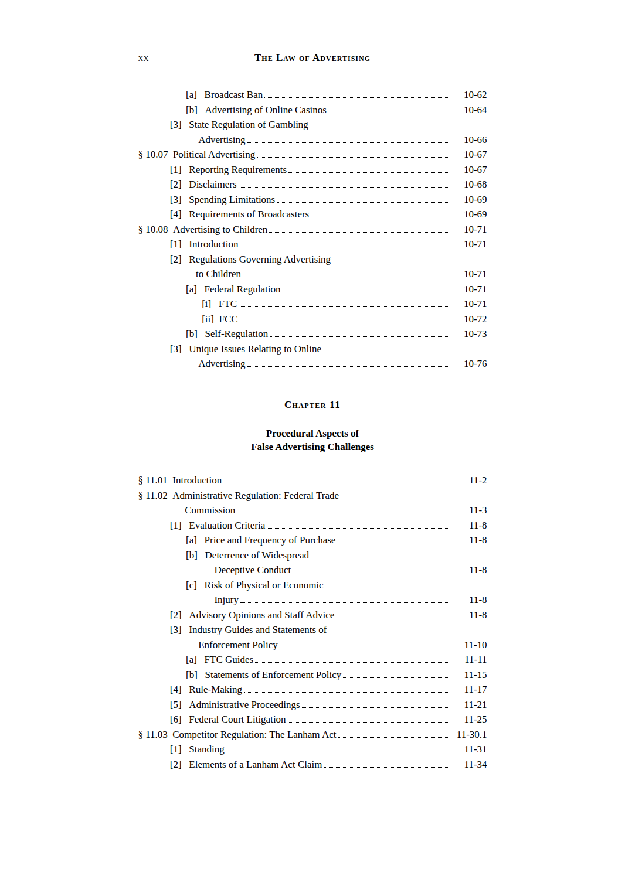xx
The Law of Advertising
[a] Broadcast Ban 10-62
[b] Advertising of Online Casinos 10-64
[3] State Regulation of Gambling
Advertising 10-66
§ 10.07 Political Advertising 10-67
[1] Reporting Requirements 10-67
[2] Disclaimers 10-68
[3] Spending Limitations 10-69
[4] Requirements of Broadcasters 10-69
§ 10.08 Advertising to Children 10-71
[1] Introduction 10-71
[2] Regulations Governing Advertising
to Children 10-71
[a] Federal Regulation 10-71
[i] FTC 10-71
[ii] FCC 10-72
[b] Self-Regulation 10-73
[3] Unique Issues Relating to Online
Advertising 10-76
Chapter 11
Procedural Aspects of
False Advertising Challenges
§ 11.01 Introduction 11-2
§ 11.02 Administrative Regulation: Federal Trade
Commission 11-3
[1] Evaluation Criteria 11-8
[a] Price and Frequency of Purchase 11-8
[b] Deterrence of Widespread
Deceptive Conduct 11-8
[c] Risk of Physical or Economic
Injury 11-8
[2] Advisory Opinions and Staff Advice 11-8
[3] Industry Guides and Statements of
Enforcement Policy 11-10
[a] FTC Guides 11-11
[b] Statements of Enforcement Policy 11-15
[4] Rule-Making 11-17
[5] Administrative Proceedings 11-21
[6] Federal Court Litigation 11-25
§ 11.03 Competitor Regulation: The Lanham Act 11-30.1
[1] Standing 11-31
[2] Elements of a Lanham Act Claim 11-34